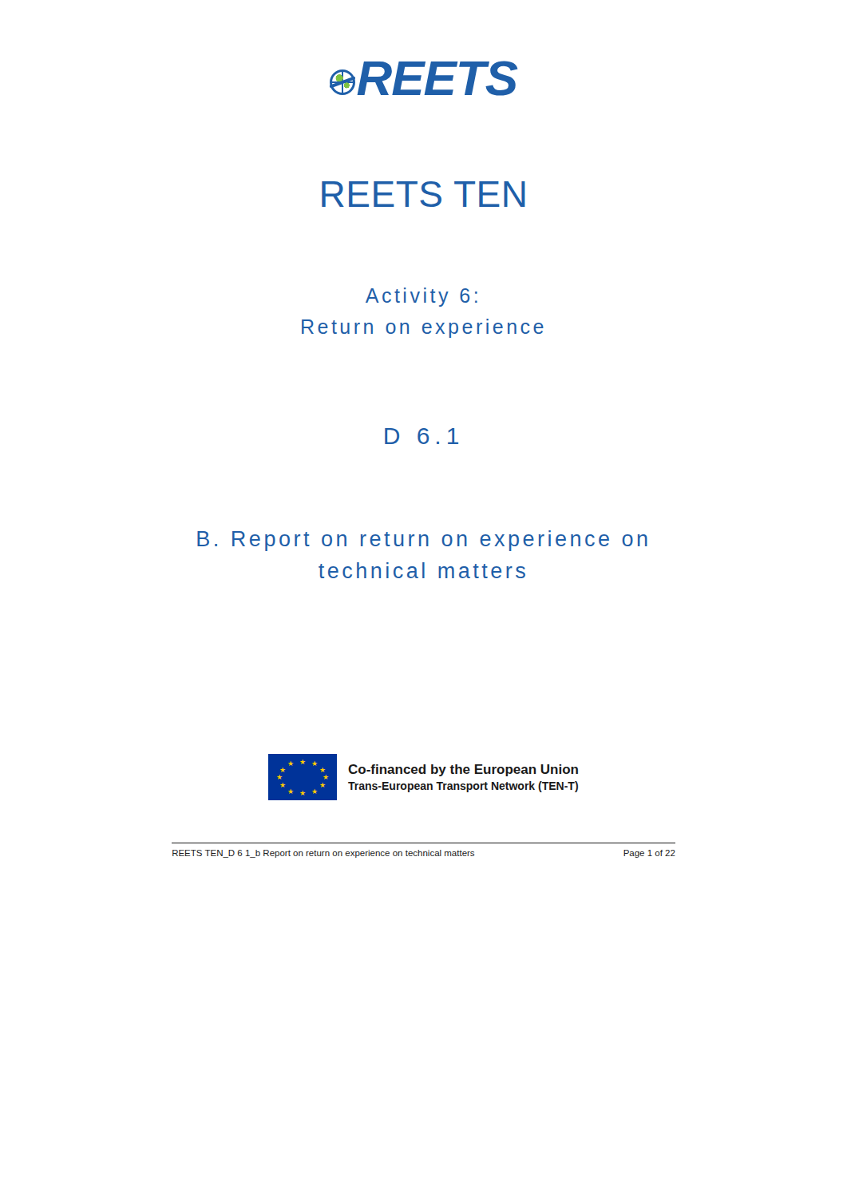REETS
REETS TEN
Activity 6:
Return on experience
D 6.1
B. Report on return on experience on technical matters
★ ★ ★ ★ ★ ★ ★ ★ ★ ★ ★ ★
Co-financed by the European Union
Trans-European Transport Network (TEN-T)
REETS TEN_D 6 1_b Report on return on experience on technical matters Page 1 of 22